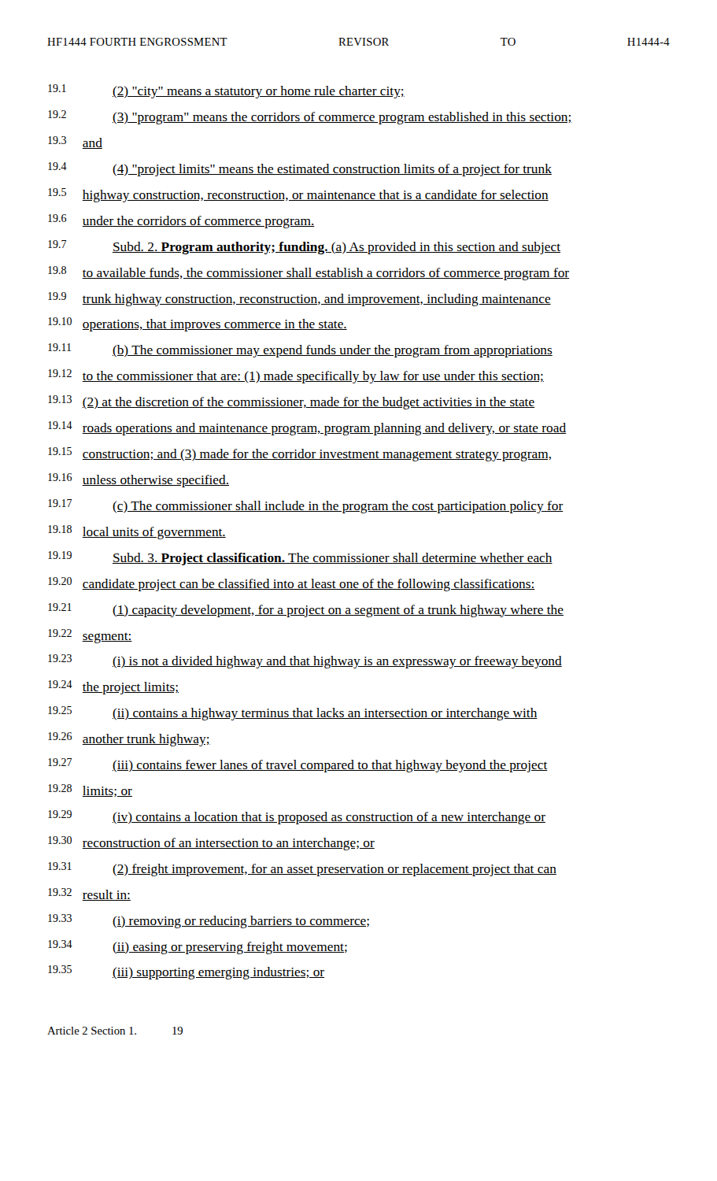HF1444 FOURTH ENGROSSMENT REVISOR TO H1444-4
| 19.1 | (2) "city" means a statutory or home rule charter city; |
| 19.2 | (3) "program" means the corridors of commerce program established in this section; |
| 19.3 | and |
| 19.4 | (4) "project limits" means the estimated construction limits of a project for trunk |
| 19.5 | highway construction, reconstruction, or maintenance that is a candidate for selection |
| 19.6 | under the corridors of commerce program. |
| 19.7 | Subd. 2. Program authority; funding. (a) As provided in this section and subject |
| 19.8 | to available funds, the commissioner shall establish a corridors of commerce program for |
| 19.9 | trunk highway construction, reconstruction, and improvement, including maintenance |
| 19.10 | operations, that improves commerce in the state. |
| 19.11 | (b) The commissioner may expend funds under the program from appropriations |
| 19.12 | to the commissioner that are: (1) made specifically by law for use under this section; |
| 19.13 | (2) at the discretion of the commissioner, made for the budget activities in the state |
| 19.14 | roads operations and maintenance program, program planning and delivery, or state road |
| 19.15 | construction; and (3) made for the corridor investment management strategy program, |
| 19.16 | unless otherwise specified. |
| 19.17 | (c) The commissioner shall include in the program the cost participation policy for |
| 19.18 | local units of government. |
| 19.19 | Subd. 3. Project classification. The commissioner shall determine whether each |
| 19.20 | candidate project can be classified into at least one of the following classifications: |
| 19.21 | (1) capacity development, for a project on a segment of a trunk highway where the |
| 19.22 | segment: |
| 19.23 | (i) is not a divided highway and that highway is an expressway or freeway beyond |
| 19.24 | the project limits; |
| 19.25 | (ii) contains a highway terminus that lacks an intersection or interchange with |
| 19.26 | another trunk highway; |
| 19.27 | (iii) contains fewer lanes of travel compared to that highway beyond the project |
| 19.28 | limits; or |
| 19.29 | (iv) contains a location that is proposed as construction of a new interchange or |
| 19.30 | reconstruction of an intersection to an interchange; or |
| 19.31 | (2) freight improvement, for an asset preservation or replacement project that can |
| 19.32 | result in: |
| 19.33 | (i) removing or reducing barriers to commerce; |
| 19.34 | (ii) easing or preserving freight movement; |
| 19.35 | (iii) supporting emerging industries; or |
Article 2 Section 1. 19